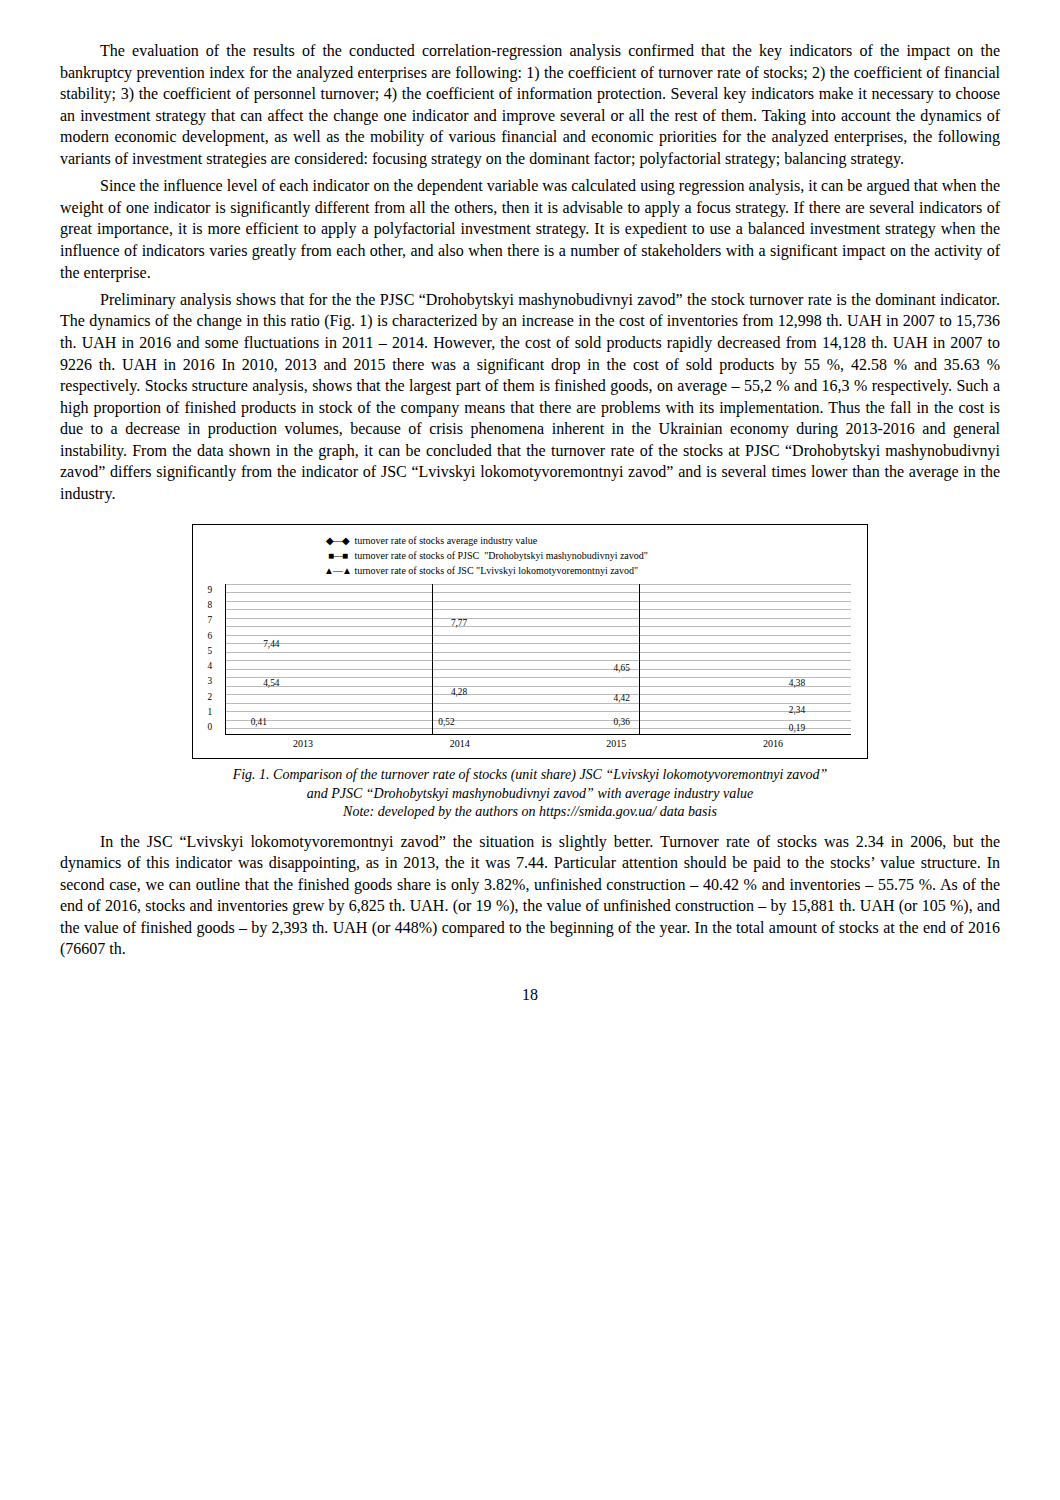The evaluation of the results of the conducted correlation-regression analysis confirmed that the key indicators of the impact on the bankruptcy prevention index for the analyzed enterprises are following: 1) the coefficient of turnover rate of stocks; 2) the coefficient of financial stability; 3) the coefficient of personnel turnover; 4) the coefficient of information protection. Several key indicators make it necessary to choose an investment strategy that can affect the change one indicator and improve several or all the rest of them. Taking into account the dynamics of modern economic development, as well as the mobility of various financial and economic priorities for the analyzed enterprises, the following variants of investment strategies are considered: focusing strategy on the dominant factor; polyfactorial strategy; balancing strategy.
Since the influence level of each indicator on the dependent variable was calculated using regression analysis, it can be argued that when the weight of one indicator is significantly different from all the others, then it is advisable to apply a focus strategy. If there are several indicators of great importance, it is more efficient to apply a polyfactorial investment strategy. It is expedient to use a balanced investment strategy when the influence of indicators varies greatly from each other, and also when there is a number of stakeholders with a significant impact on the activity of the enterprise.
Preliminary analysis shows that for the the PJSC “Drohobytskyi mashynobudivnyi zavod” the stock turnover rate is the dominant indicator. The dynamics of the change in this ratio (Fig. 1) is characterized by an increase in the cost of inventories from 12,998 th. UAH in 2007 to 15,736 th. UAH in 2016 and some fluctuations in 2011 – 2014. However, the cost of sold products rapidly decreased from 14,128 th. UAH in 2007 to 9226 th. UAH in 2016 In 2010, 2013 and 2015 there was a significant drop in the cost of sold products by 55 %, 42.58 % and 35.63 % respectively. Stocks structure analysis, shows that the largest part of them is finished goods, on average – 55,2 % and 16,3 % respectively. Such a high proportion of finished products in stock of the company means that there are problems with its implementation. Thus the fall in the cost is due to a decrease in production volumes, because of crisis phenomena inherent in the Ukrainian economy during 2013-2016 and general instability. From the data shown in the graph, it can be concluded that the turnover rate of the stocks at PJSC “Drohobytskyi mashynobudivnyi zavod” differs significantly from the indicator of JSC “Lvivskyi lokomotyvoremontnyi zavod” and is several times lower than the average in the industry.
◆—◆turnover rate of stocks average industry value
■—■turnover rate of stocks of PJSC "Drohobytskyi mashynobudivnyi zavod"
▲—▲turnover rate of stocks of JSC "Lvivskyi lokomotyvoremontnyi zavod"
9876543210
7,44
4,54
0,41
7,77
4,28
0,52
4,65
4,42
0,36
4,38
2,34
0,19
2013201420152016
Fig. 1. Comparison of the turnover rate of stocks (unit share) JSC “Lvivskyi lokomotyvoremontnyi zavod”
and PJSC “Drohobytskyi mashynobudivnyi zavod” with average industry value
Note: developed by the authors on https://smida.gov.ua/ data basis
In the JSC “Lvivskyi lokomotyvoremontnyi zavod” the situation is slightly better. Turnover rate of stocks was 2.34 in 2006, but the dynamics of this indicator was disappointing, as in 2013, the it was 7.44. Particular attention should be paid to the stocks’ value structure. In second case, we can outline that the finished goods share is only 3.82%, unfinished construction – 40.42 % and inventories – 55.75 %. As of the end of 2016, stocks and inventories grew by 6,825 th. UAH. (or 19 %), the value of unfinished construction – by 15,881 th. UAH (or 105 %), and the value of finished goods – by 2,393 th. UAH (or 448%) compared to the beginning of the year. In the total amount of stocks at the end of 2016 (76607 th.
18